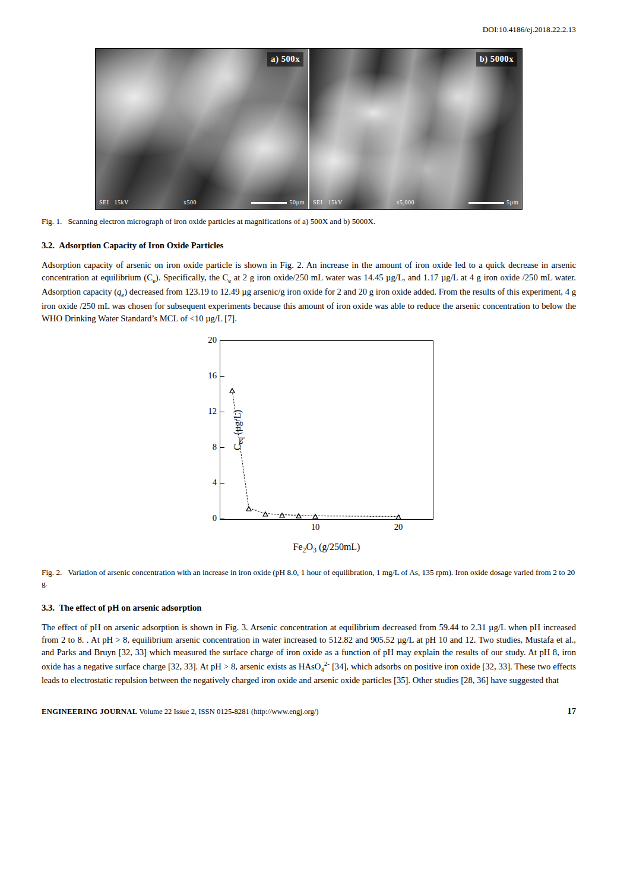DOI:10.4186/ej.2018.22.2.13
a) 500x
SEI 15kV x500 50µm
b) 5000x
SEI 15kV x5,000 5µm
Fig. 1. Scanning electron micrograph of iron oxide particles at magnifications of a) 500X and b) 5000X.
3.2. Adsorption Capacity of Iron Oxide Particles
Adsorption capacity of arsenic on iron oxide particle is shown in Fig. 2. An increase in the amount of iron oxide led to a quick decrease in arsenic concentration at equilibrium (Ce). Specifically, the Ce at 2 g iron oxide/250 mL water was 14.45 µg/L, and 1.17 µg/L at 4 g iron oxide /250 mL water. Adsorption capacity (qe) decreased from 123.19 to 12.49 µg arsenic/g iron oxide for 2 and 20 g iron oxide added. From the results of this experiment, 4 g iron oxide /250 mL was chosen for subsequent experiments because this amount of iron oxide was able to reduce the arsenic concentration to below the WHO Drinking Water Standard’s MCL of <10 µg/L [7].
Ceq (µg/L)
0
4
8
12
16
20
10
20
Fe2O3 (g/250mL)
Fig. 2. Variation of arsenic concentration with an increase in iron oxide (pH 8.0, 1 hour of equilibration, 1 mg/L of As, 135 rpm). Iron oxide dosage varied from 2 to 20 g.
3.3. The effect of pH on arsenic adsorption
The effect of pH on arsenic adsorption is shown in Fig. 3. Arsenic concentration at equilibrium decreased from 59.44 to 2.31 µg/L when pH increased from 2 to 8. . At pH > 8, equilibrium arsenic concentration in water increased to 512.82 and 905.52 µg/L at pH 10 and 12. Two studies, Mustafa et al., and Parks and Bruyn [32, 33] which measured the surface charge of iron oxide as a function of pH may explain the results of our study. At pH 8, iron oxide has a negative surface charge [32, 33]. At pH > 8, arsenic exists as HAsO42- [34], which adsorbs on positive iron oxide [32, 33]. These two effects leads to electrostatic repulsion between the negatively charged iron oxide and arsenic oxide particles [35]. Other studies [28, 36] have suggested that
ENGINEERING JOURNAL Volume 22 Issue 2, ISSN 0125-8281 (http://www.engj.org/)
17